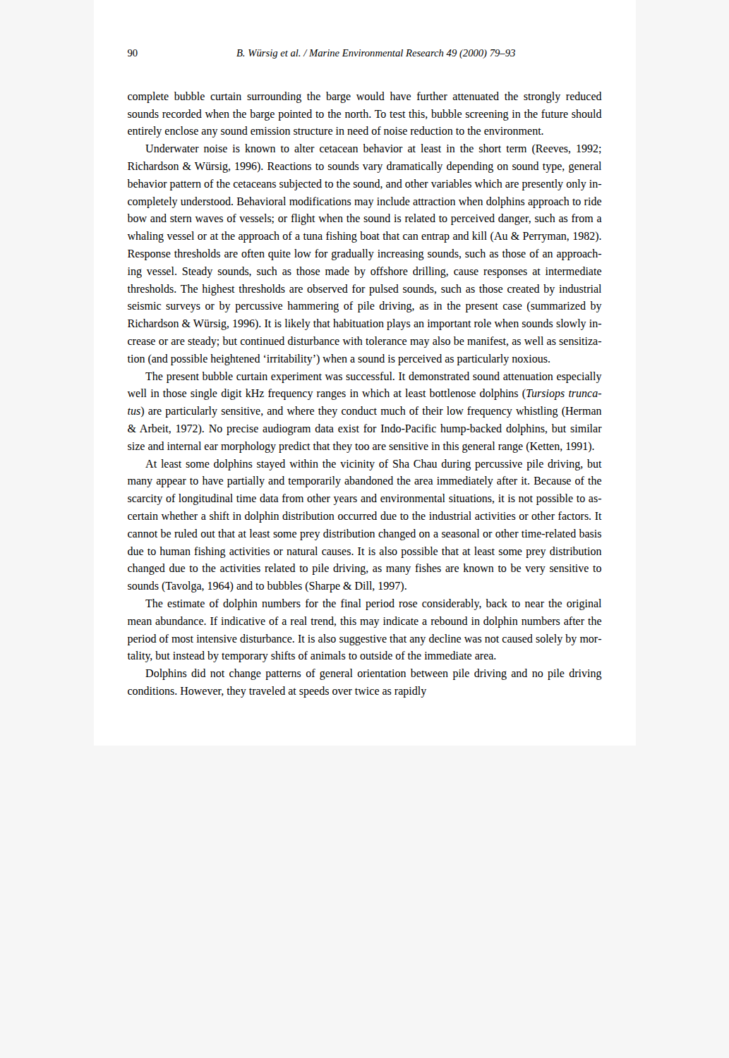90 B. Würsig et al. / Marine Environmental Research 49 (2000) 79–93
complete bubble curtain surrounding the barge would have further attenuated the strongly reduced sounds recorded when the barge pointed to the north. To test this, bubble screening in the future should entirely enclose any sound emission structure in need of noise reduction to the environment.
Underwater noise is known to alter cetacean behavior at least in the short term (Reeves, 1992; Richardson & Würsig, 1996). Reactions to sounds vary dramatically depending on sound type, general behavior pattern of the cetaceans subjected to the sound, and other variables which are presently only incompletely understood. Behavioral modifications may include attraction when dolphins approach to ride bow and stern waves of vessels; or flight when the sound is related to perceived danger, such as from a whaling vessel or at the approach of a tuna fishing boat that can entrap and kill (Au & Perryman, 1982). Response thresholds are often quite low for gradually increasing sounds, such as those of an approaching vessel. Steady sounds, such as those made by offshore drilling, cause responses at intermediate thresholds. The highest thresholds are observed for pulsed sounds, such as those created by industrial seismic surveys or by percussive hammering of pile driving, as in the present case (summarized by Richardson & Würsig, 1996). It is likely that habituation plays an important role when sounds slowly increase or are steady; but continued disturbance with tolerance may also be manifest, as well as sensitization (and possible heightened ‘irritability’) when a sound is perceived as particularly noxious.
The present bubble curtain experiment was successful. It demonstrated sound attenuation especially well in those single digit kHz frequency ranges in which at least bottlenose dolphins (Tursiops truncatus) are particularly sensitive, and where they conduct much of their low frequency whistling (Herman & Arbeit, 1972). No precise audiogram data exist for Indo-Pacific hump-backed dolphins, but similar size and internal ear morphology predict that they too are sensitive in this general range (Ketten, 1991).
At least some dolphins stayed within the vicinity of Sha Chau during percussive pile driving, but many appear to have partially and temporarily abandoned the area immediately after it. Because of the scarcity of longitudinal time data from other years and environmental situations, it is not possible to ascertain whether a shift in dolphin distribution occurred due to the industrial activities or other factors. It cannot be ruled out that at least some prey distribution changed on a seasonal or other time-related basis due to human fishing activities or natural causes. It is also possible that at least some prey distribution changed due to the activities related to pile driving, as many fishes are known to be very sensitive to sounds (Tavolga, 1964) and to bubbles (Sharpe & Dill, 1997).
The estimate of dolphin numbers for the final period rose considerably, back to near the original mean abundance. If indicative of a real trend, this may indicate a rebound in dolphin numbers after the period of most intensive disturbance. It is also suggestive that any decline was not caused solely by mortality, but instead by temporary shifts of animals to outside of the immediate area.
Dolphins did not change patterns of general orientation between pile driving and no pile driving conditions. However, they traveled at speeds over twice as rapidly